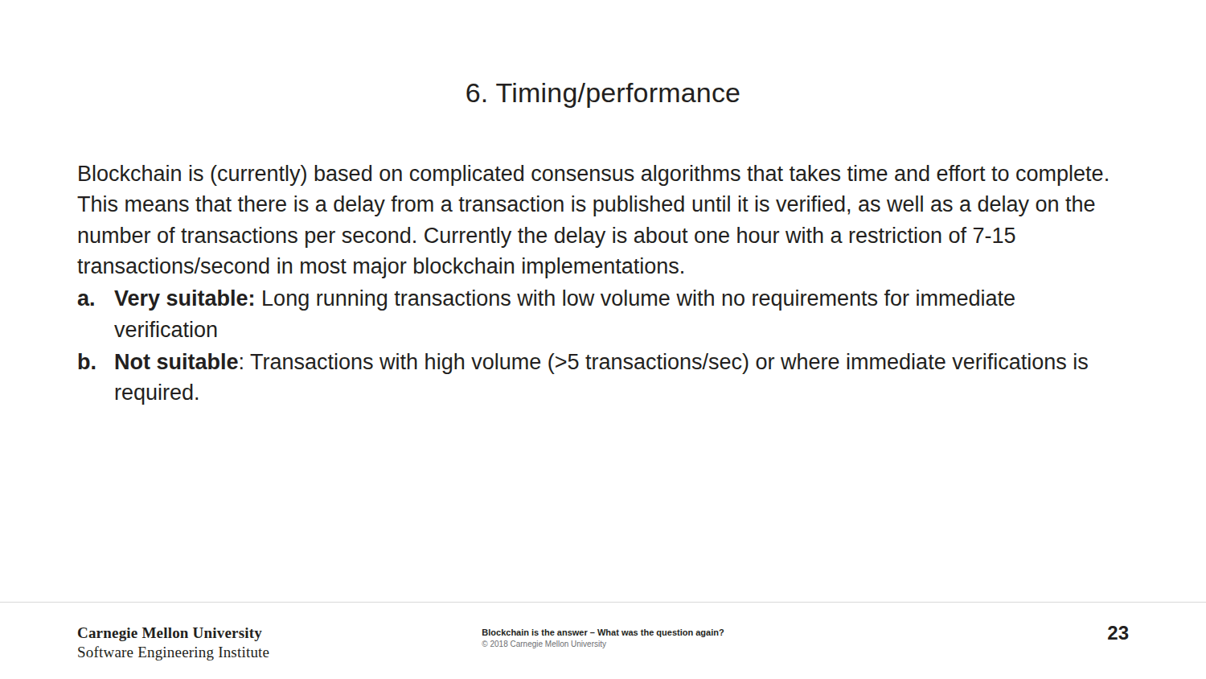6. Timing/performance
Blockchain is (currently) based on complicated consensus algorithms that takes time and effort to complete. This means that there is a delay from a transaction is published until it is verified, as well as a delay on the number of transactions per second. Currently the delay is about one hour with a restriction of 7-15 transactions/second in most major blockchain implementations.
a. Very suitable: Long running transactions with low volume with no requirements for immediate verification
b. Not suitable: Transactions with high volume (>5 transactions/sec) or where immediate verifications is required.
Carnegie Mellon University
Software Engineering Institute
Blockchain is the answer – What was the question again?
© 2018 Carnegie Mellon University
23